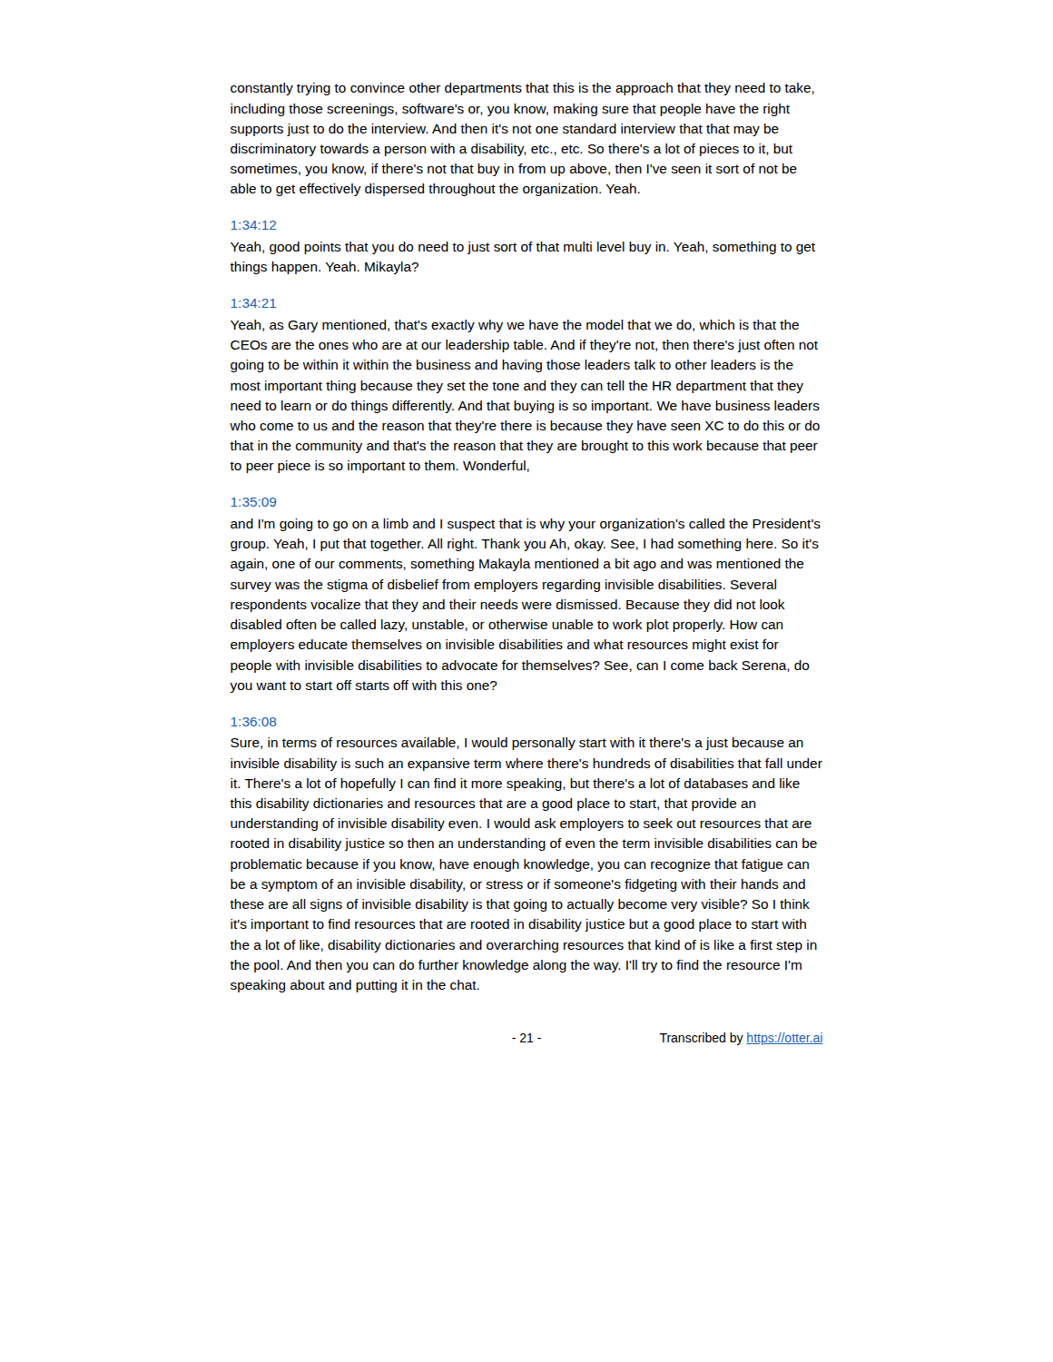constantly trying to convince other departments that this is the approach that they need to take, including those screenings, software's or, you know, making sure that people have the right supports just to do the interview. And then it's not one standard interview that that may be discriminatory towards a person with a disability, etc., etc. So there's a lot of pieces to it, but sometimes, you know, if there's not that buy in from up above, then I've seen it sort of not be able to get effectively dispersed throughout the organization. Yeah.
1:34:12
Yeah, good points that you do need to just sort of that multi level buy in. Yeah, something to get things happen. Yeah. Mikayla?
1:34:21
Yeah, as Gary mentioned, that's exactly why we have the model that we do, which is that the CEOs are the ones who are at our leadership table. And if they're not, then there's just often not going to be within it within the business and having those leaders talk to other leaders is the most important thing because they set the tone and they can tell the HR department that they need to learn or do things differently. And that buying is so important. We have business leaders who come to us and the reason that they're there is because they have seen XC to do this or do that in the community and that's the reason that they are brought to this work because that peer to peer piece is so important to them. Wonderful,
1:35:09
and I'm going to go on a limb and I suspect that is why your organization's called the President's group. Yeah, I put that together. All right. Thank you Ah, okay. See, I had something here. So it's again, one of our comments, something Makayla mentioned a bit ago and was mentioned the survey was the stigma of disbelief from employers regarding invisible disabilities. Several respondents vocalize that they and their needs were dismissed. Because they did not look disabled often be called lazy, unstable, or otherwise unable to work plot properly. How can employers educate themselves on invisible disabilities and what resources might exist for people with invisible disabilities to advocate for themselves? See, can I come back Serena, do you want to start off starts off with this one?
1:36:08
Sure, in terms of resources available, I would personally start with it there's a just because an invisible disability is such an expansive term where there's hundreds of disabilities that fall under it. There's a lot of hopefully I can find it more speaking, but there's a lot of databases and like this disability dictionaries and resources that are a good place to start, that provide an understanding of invisible disability even. I would ask employers to seek out resources that are rooted in disability justice so then an understanding of even the term invisible disabilities can be problematic because if you know, have enough knowledge, you can recognize that fatigue can be a symptom of an invisible disability, or stress or if someone's fidgeting with their hands and these are all signs of invisible disability is that going to actually become very visible? So I think it's important to find resources that are rooted in disability justice but a good place to start with the a lot of like, disability dictionaries and overarching resources that kind of is like a first step in the pool. And then you can do further knowledge along the way. I'll try to find the resource I'm speaking about and putting it in the chat.
- 21 -
Transcribed by https://otter.ai